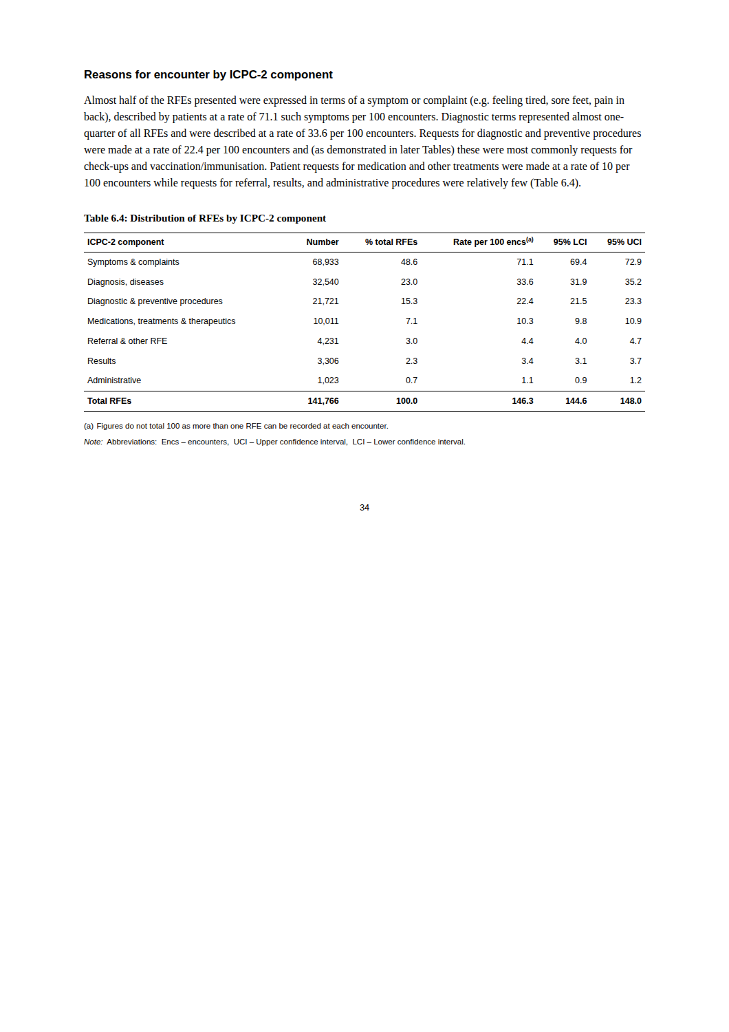Reasons for encounter by ICPC-2 component
Almost half of the RFEs presented were expressed in terms of a symptom or complaint (e.g. feeling tired, sore feet, pain in back), described by patients at a rate of 71.1 such symptoms per 100 encounters. Diagnostic terms represented almost one-quarter of all RFEs and were described at a rate of 33.6 per 100 encounters. Requests for diagnostic and preventive procedures were made at a rate of 22.4 per 100 encounters and (as demonstrated in later Tables) these were most commonly requests for check-ups and vaccination/immunisation. Patient requests for medication and other treatments were made at a rate of 10 per 100 encounters while requests for referral, results, and administrative procedures were relatively few (Table 6.4).
Table 6.4: Distribution of RFEs by ICPC-2 component
| ICPC-2 component | Number | % total RFEs | Rate per 100 encs (a) | 95% LCI | 95% UCI |
| --- | --- | --- | --- | --- | --- |
| Symptoms & complaints | 68,933 | 48.6 | 71.1 | 69.4 | 72.9 |
| Diagnosis, diseases | 32,540 | 23.0 | 33.6 | 31.9 | 35.2 |
| Diagnostic & preventive procedures | 21,721 | 15.3 | 22.4 | 21.5 | 23.3 |
| Medications, treatments & therapeutics | 10,011 | 7.1 | 10.3 | 9.8 | 10.9 |
| Referral & other RFE | 4,231 | 3.0 | 4.4 | 4.0 | 4.7 |
| Results | 3,306 | 2.3 | 3.4 | 3.1 | 3.7 |
| Administrative | 1,023 | 0.7 | 1.1 | 0.9 | 1.2 |
| Total RFEs | 141,766 | 100.0 | 146.3 | 144.6 | 148.0 |
(a) Figures do not total 100 as more than one RFE can be recorded at each encounter.
Note: Abbreviations: Encs – encounters, UCI – Upper confidence interval, LCI – Lower confidence interval.
34